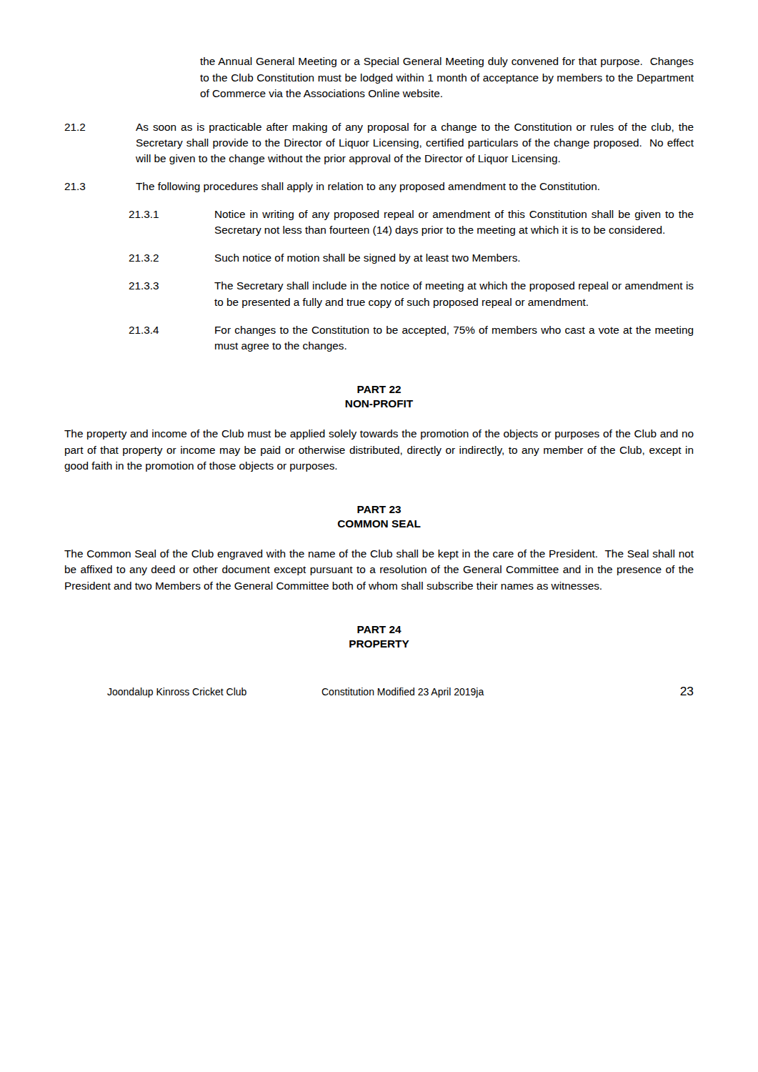the Annual General Meeting or a Special General Meeting duly convened for that purpose. Changes to the Club Constitution must be lodged within 1 month of acceptance by members to the Department of Commerce via the Associations Online website.
21.2
As soon as is practicable after making of any proposal for a change to the Constitution or rules of the club, the Secretary shall provide to the Director of Liquor Licensing, certified particulars of the change proposed. No effect will be given to the change without the prior approval of the Director of Liquor Licensing.
21.3
The following procedures shall apply in relation to any proposed amendment to the Constitution.
21.3.1
Notice in writing of any proposed repeal or amendment of this Constitution shall be given to the Secretary not less than fourteen (14) days prior to the meeting at which it is to be considered.
21.3.2
Such notice of motion shall be signed by at least two Members.
21.3.3
The Secretary shall include in the notice of meeting at which the proposed repeal or amendment is to be presented a fully and true copy of such proposed repeal or amendment.
21.3.4
For changes to the Constitution to be accepted, 75% of members who cast a vote at the meeting must agree to the changes.
PART 22 NON-PROFIT
The property and income of the Club must be applied solely towards the promotion of the objects or purposes of the Club and no part of that property or income may be paid or otherwise distributed, directly or indirectly, to any member of the Club, except in good faith in the promotion of those objects or purposes.
PART 23 COMMON SEAL
The Common Seal of the Club engraved with the name of the Club shall be kept in the care of the President. The Seal shall not be affixed to any deed or other document except pursuant to a resolution of the General Committee and in the presence of the President and two Members of the General Committee both of whom shall subscribe their names as witnesses.
PART 24 PROPERTY
Joondalup Kinross Cricket Club
Constitution Modified 23 April 2019ja
23